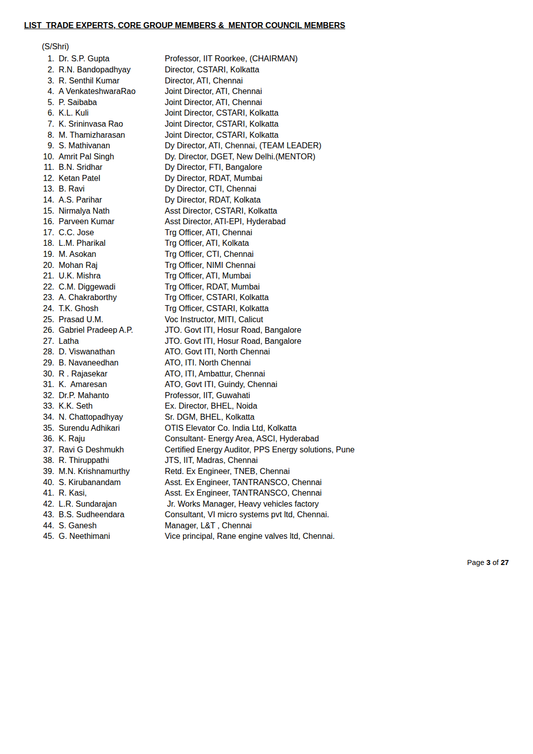List Trade Experts, Core Group Members & Mentor Council Members
(S/Shri)
Dr. S.P. Gupta Professor, IIT Roorkee, (CHAIRMAN)
R.N. Bandopadhyay Director, CSTARI, Kolkatta
R. Senthil Kumar Director, ATI, Chennai
A VenkateshwaraRao Joint Director, ATI, Chennai
P. Saibaba Joint Director, ATI, Chennai
K.L. Kuli Joint Director, CSTARI, Kolkatta
K. Srininvasa Rao Joint Director, CSTARI, Kolkatta
M. Thamizharasan Joint Director, CSTARI, Kolkatta
S. Mathivanan Dy Director, ATI, Chennai, (TEAM LEADER)
Amrit Pal Singh Dy. Director, DGET, New Delhi.(MENTOR)
B.N. Sridhar Dy Director, FTI, Bangalore
Ketan Patel Dy Director, RDAT, Mumbai
B. Ravi Dy Director, CTI, Chennai
A.S. Parihar Dy Director, RDAT, Kolkata
Nirmalya Nath Asst Director, CSTARI, Kolkatta
Parveen Kumar Asst Director, ATI-EPI, Hyderabad
C.C. Jose Trg Officer, ATI, Chennai
L.M. Pharikal Trg Officer, ATI, Kolkata
M. Asokan Trg Officer, CTI, Chennai
Mohan Raj Trg Officer, NIMI Chennai
U.K. Mishra Trg Officer, ATI, Mumbai
C.M. Diggewadi Trg Officer, RDAT, Mumbai
A. Chakraborthy Trg Officer, CSTARI, Kolkatta
T.K. Ghosh Trg Officer, CSTARI, Kolkatta
Prasad U.M. Voc Instructor, MITI, Calicut
Gabriel Pradeep A.P. JTO. Govt ITI, Hosur Road, Bangalore
Latha JTO. Govt ITI, Hosur Road, Bangalore
D. Viswanathan ATO. Govt ITI, North Chennai
B. Navaneedhan ATO, ITI. North Chennai
R . Rajasekar ATO, ITI, Ambattur, Chennai
K. Amaresan ATO, Govt ITI, Guindy, Chennai
Dr.P. Mahanto Professor, IIT, Guwahati
K.K. Seth Ex. Director, BHEL, Noida
N. Chattopadhyay Sr. DGM, BHEL, Kolkatta
Surendu Adhikari OTIS Elevator Co. India Ltd, Kolkatta
K. Raju Consultant- Energy Area, ASCI, Hyderabad
Ravi G Deshmukh Certified Energy Auditor, PPS Energy solutions, Pune
R. Thiruppathi JTS, IIT, Madras, Chennai
M.N. Krishnamurthy Retd. Ex Engineer, TNEB, Chennai
S. Kirubanandam Asst. Ex Engineer, TANTRANSCO, Chennai
R. Kasi, Asst. Ex Engineer, TANTRANSCO, Chennai
L.R. Sundarajan Jr. Works Manager, Heavy vehicles factory
B.S. Sudheendara Consultant, VI micro systems pvt ltd, Chennai.
S. Ganesh Manager, L&T , Chennai
G. Neethimani Vice principal, Rane engine valves ltd, Chennai.
Page 3 of 27